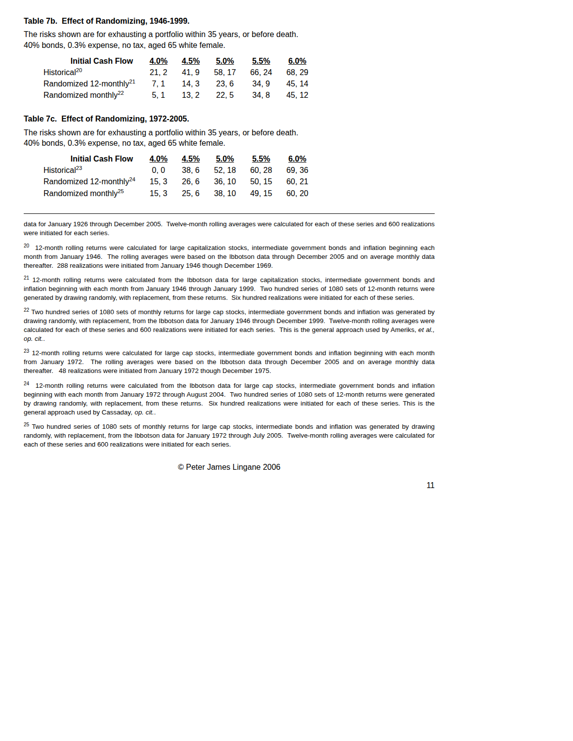Table 7b. Effect of Randomizing, 1946-1999.
The risks shown are for exhausting a portfolio within 35 years, or before death.
40% bonds, 0.3% expense, no tax, aged 65 white female.
| Initial Cash Flow | 4.0% | 4.5% | 5.0% | 5.5% | 6.0% |
| --- | --- | --- | --- | --- | --- |
| Historical 20 | 21, 2 | 41, 9 | 58, 17 | 66, 24 | 68, 29 |
| Randomized 12-monthly 21 | 7, 1 | 14, 3 | 23, 6 | 34, 9 | 45, 14 |
| Randomized monthly 22 | 5, 1 | 13, 2 | 22, 5 | 34, 8 | 45, 12 |
Table 7c. Effect of Randomizing, 1972-2005.
The risks shown are for exhausting a portfolio within 35 years, or before death.
40% bonds, 0.3% expense, no tax, aged 65 white female.
| Initial Cash Flow | 4.0% | 4.5% | 5.0% | 5.5% | 6.0% |
| --- | --- | --- | --- | --- | --- |
| Historical 23 | 0, 0 | 38, 6 | 52, 18 | 60, 28 | 69, 36 |
| Randomized 12-monthly 24 | 15, 3 | 26, 6 | 36, 10 | 50, 15 | 60, 21 |
| Randomized monthly 25 | 15, 3 | 25, 6 | 38, 10 | 49, 15 | 60, 20 |
data for January 1926 through December 2005. Twelve-month rolling averages were calculated for each of these series and 600 realizations were initiated for each series.
20 12-month rolling returns were calculated for large capitalization stocks, intermediate government bonds and inflation beginning each month from January 1946. The rolling averages were based on the Ibbotson data through December 2005 and on average monthly data thereafter. 288 realizations were initiated from January 1946 though December 1969.
21 12-month rolling returns were calculated from the Ibbotson data for large capitalization stocks, intermediate government bonds and inflation beginning with each month from January 1946 through January 1999. Two hundred series of 1080 sets of 12-month returns were generated by drawing randomly, with replacement, from these returns. Six hundred realizations were initiated for each of these series.
22 Two hundred series of 1080 sets of monthly returns for large cap stocks, intermediate government bonds and inflation was generated by drawing randomly, with replacement, from the Ibbotson data for January 1946 through December 1999. Twelve-month rolling averages were calculated for each of these series and 600 realizations were initiated for each series. This is the general approach used by Ameriks, et al., op. cit..
23 12-month rolling returns were calculated for large cap stocks, intermediate government bonds and inflation beginning with each month from January 1972. The rolling averages were based on the Ibbotson data through December 2005 and on average monthly data thereafter. 48 realizations were initiated from January 1972 though December 1975.
24 12-month rolling returns were calculated from the Ibbotson data for large cap stocks, intermediate government bonds and inflation beginning with each month from January 1972 through August 2004. Two hundred series of 1080 sets of 12-month returns were generated by drawing randomly, with replacement, from these returns. Six hundred realizations were initiated for each of these series. This is the general approach used by Cassaday, op. cit..
25 Two hundred series of 1080 sets of monthly returns for large cap stocks, intermediate bonds and inflation was generated by drawing randomly, with replacement, from the Ibbotson data for January 1972 through July 2005. Twelve-month rolling averages were calculated for each of these series and 600 realizations were initiated for each series.
© Peter James Lingane 2006
11